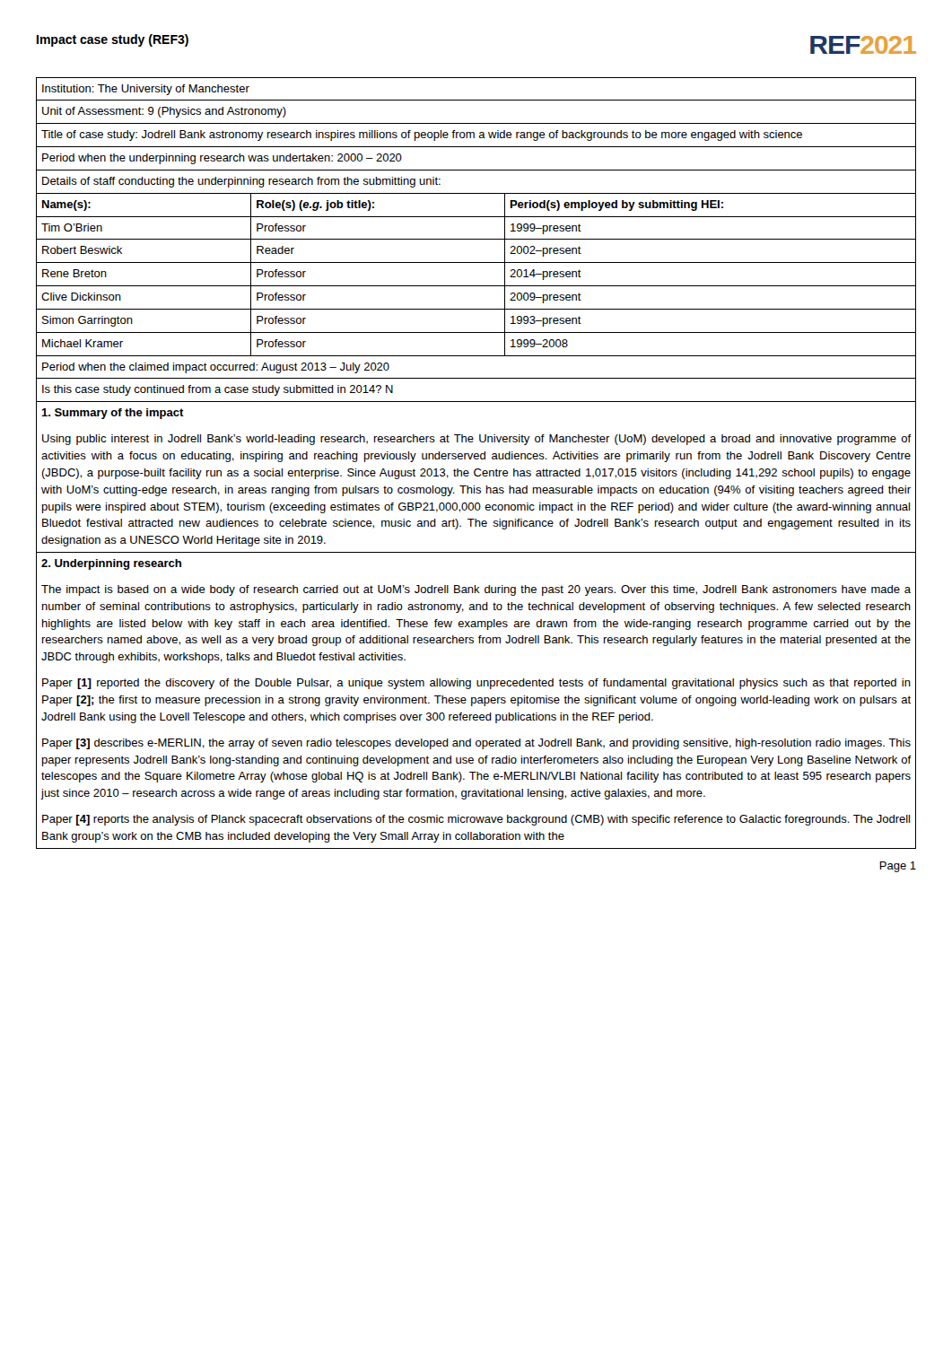Impact case study (REF3)
REF 2021
| Institution: The University of Manchester |
| Unit of Assessment: 9 (Physics and Astronomy) |
| Title of case study: Jodrell Bank astronomy research inspires millions of people from a wide range of backgrounds to be more engaged with science |
| Period when the underpinning research was undertaken: 2000 – 2020 |
| Details of staff conducting the underpinning research from the submitting unit: |
| Name(s): | Role(s) ( e.g. job title): | Period(s) employed by submitting HEI: |
| Tim O’Brien | Professor | 1999–present |
| Robert Beswick | Reader | 2002–present |
| Rene Breton | Professor | 2014–present |
| Clive Dickinson | Professor | 2009–present |
| Simon Garrington | Professor | 1993–present |
| Michael Kramer | Professor | 1999–2008 |
| Period when the claimed impact occurred: August 2013 – July 2020 |
| Is this case study continued from a case study submitted in 2014? N |
| 1. Summary of the impact Using public interest in Jodrell Bank’s world-leading research, researchers at The University of Manchester (UoM) developed a broad and innovative programme of activities with a focus on educating, inspiring and reaching previously underserved audiences. Activities are primarily run from the Jodrell Bank Discovery Centre (JBDC), a purpose-built facility run as a social enterprise. Since August 2013, the Centre has attracted 1,017,015 visitors (including 141,292 school pupils) to engage with UoM’s cutting-edge research, in areas ranging from pulsars to cosmology. This has had measurable impacts on education (94% of visiting teachers agreed their pupils were inspired about STEM), tourism (exceeding estimates of GBP21,000,000 economic impact in the REF period) and wider culture (the award-winning annual Bluedot festival attracted new audiences to celebrate science, music and art). The significance of Jodrell Bank’s research output and engagement resulted in its designation as a UNESCO World Heritage site in 2019. |
| 2. Underpinning research The impact is based on a wide body of research carried out at UoM’s Jodrell Bank during the past 20 years. Over this time, Jodrell Bank astronomers have made a number of seminal contributions to astrophysics, particularly in radio astronomy, and to the technical development of observing techniques. A few selected research highlights are listed below with key staff in each area identified. These few examples are drawn from the wide-ranging research programme carried out by the researchers named above, as well as a very broad group of additional researchers from Jodrell Bank. This research regularly features in the material presented at the JBDC through exhibits, workshops, talks and Bluedot festival activities. Paper [1] reported the discovery of the Double Pulsar, a unique system allowing unprecedented tests of fundamental gravitational physics such as that reported in Paper [2]; the first to measure precession in a strong gravity environment. These papers epitomise the significant volume of ongoing world-leading work on pulsars at Jodrell Bank using the Lovell Telescope and others, which comprises over 300 refereed publications in the REF period. Paper [3] describes e-MERLIN, the array of seven radio telescopes developed and operated at Jodrell Bank, and providing sensitive, high-resolution radio images. This paper represents Jodrell Bank’s long-standing and continuing development and use of radio interferometers also including the European Very Long Baseline Network of telescopes and the Square Kilometre Array (whose global HQ is at Jodrell Bank). The e-MERLIN/VLBI National facility has contributed to at least 595 research papers just since 2010 – research across a wide range of areas including star formation, gravitational lensing, active galaxies, and more. Paper [4] reports the analysis of Planck spacecraft observations of the cosmic microwave background (CMB) with specific reference to Galactic foregrounds. The Jodrell Bank group’s work on the CMB has included developing the Very Small Array in collaboration with the |
Page 1